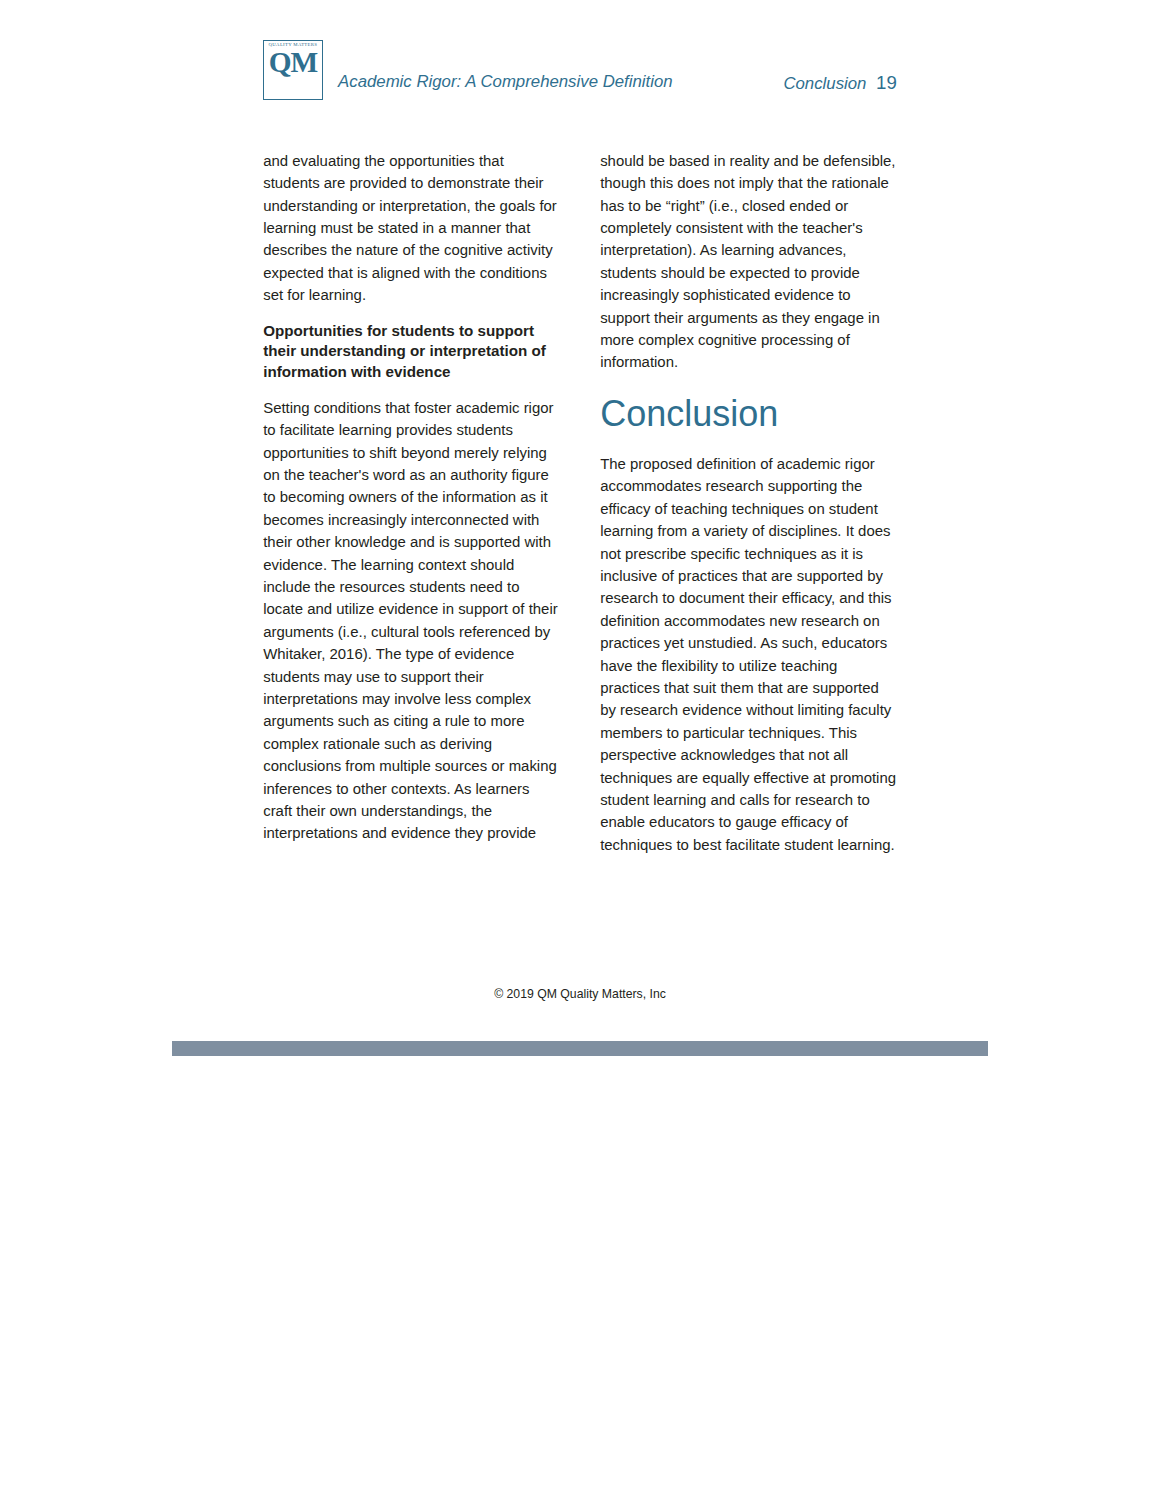QUALITY MATTERS
QM
Academic Rigor: A Comprehensive Definition
Conclusion 19
and evaluating the opportunities that students are provided to demonstrate their understanding or interpretation, the goals for learning must be stated in a manner that describes the nature of the cognitive activity expected that is aligned with the conditions set for learning.
Opportunities for students to support their understanding or interpretation of information with evidence
Setting conditions that foster academic rigor to facilitate learning provides students opportunities to shift beyond merely relying on the teacher's word as an authority figure to becoming owners of the information as it becomes increasingly interconnected with their other knowledge and is supported with evidence. The learning context should include the resources students need to locate and utilize evidence in support of their arguments (i.e., cultural tools referenced by Whitaker, 2016). The type of evidence students may use to support their interpretations may involve less complex arguments such as citing a rule to more complex rationale such as deriving conclusions from multiple sources or making inferences to other contexts. As learners craft their own understandings, the interpretations and evidence they provide should be based in reality and be defensible, though this does not imply that the rationale has to be “right” (i.e., closed ended or completely consistent with the teacher's interpretation). As learning advances, students should be expected to provide increasingly sophisticated evidence to support their arguments as they engage in more complex cognitive processing of information.
Conclusion
The proposed definition of academic rigor accommodates research supporting the efficacy of teaching techniques on student learning from a variety of disciplines. It does not prescribe specific techniques as it is inclusive of practices that are supported by research to document their efficacy, and this definition accommodates new research on practices yet unstudied. As such, educators have the flexibility to utilize teaching practices that suit them that are supported by research evidence without limiting faculty members to particular techniques. This perspective acknowledges that not all techniques are equally effective at promoting student learning and calls for research to enable educators to gauge efficacy of techniques to best facilitate student learning.
© 2019 QM Quality Matters, Inc